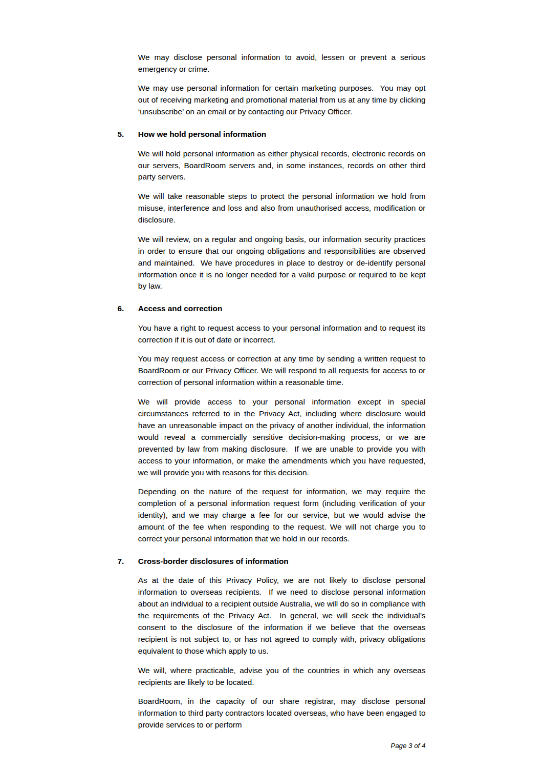We may disclose personal information to avoid, lessen or prevent a serious emergency or crime.
We may use personal information for certain marketing purposes. You may opt out of receiving marketing and promotional material from us at any time by clicking ‘unsubscribe’ on an email or by contacting our Privacy Officer.
5. How we hold personal information
We will hold personal information as either physical records, electronic records on our servers, BoardRoom servers and, in some instances, records on other third party servers.
We will take reasonable steps to protect the personal information we hold from misuse, interference and loss and also from unauthorised access, modification or disclosure.
We will review, on a regular and ongoing basis, our information security practices in order to ensure that our ongoing obligations and responsibilities are observed and maintained. We have procedures in place to destroy or de-identify personal information once it is no longer needed for a valid purpose or required to be kept by law.
6. Access and correction
You have a right to request access to your personal information and to request its correction if it is out of date or incorrect.
You may request access or correction at any time by sending a written request to BoardRoom or our Privacy Officer. We will respond to all requests for access to or correction of personal information within a reasonable time.
We will provide access to your personal information except in special circumstances referred to in the Privacy Act, including where disclosure would have an unreasonable impact on the privacy of another individual, the information would reveal a commercially sensitive decision-making process, or we are prevented by law from making disclosure. If we are unable to provide you with access to your information, or make the amendments which you have requested, we will provide you with reasons for this decision.
Depending on the nature of the request for information, we may require the completion of a personal information request form (including verification of your identity), and we may charge a fee for our service, but we would advise the amount of the fee when responding to the request. We will not charge you to correct your personal information that we hold in our records.
7. Cross-border disclosures of information
As at the date of this Privacy Policy, we are not likely to disclose personal information to overseas recipients. If we need to disclose personal information about an individual to a recipient outside Australia, we will do so in compliance with the requirements of the Privacy Act. In general, we will seek the individual’s consent to the disclosure of the information if we believe that the overseas recipient is not subject to, or has not agreed to comply with, privacy obligations equivalent to those which apply to us.
We will, where practicable, advise you of the countries in which any overseas recipients are likely to be located.
BoardRoom, in the capacity of our share registrar, may disclose personal information to third party contractors located overseas, who have been engaged to provide services to or perform
Page 3 of 4